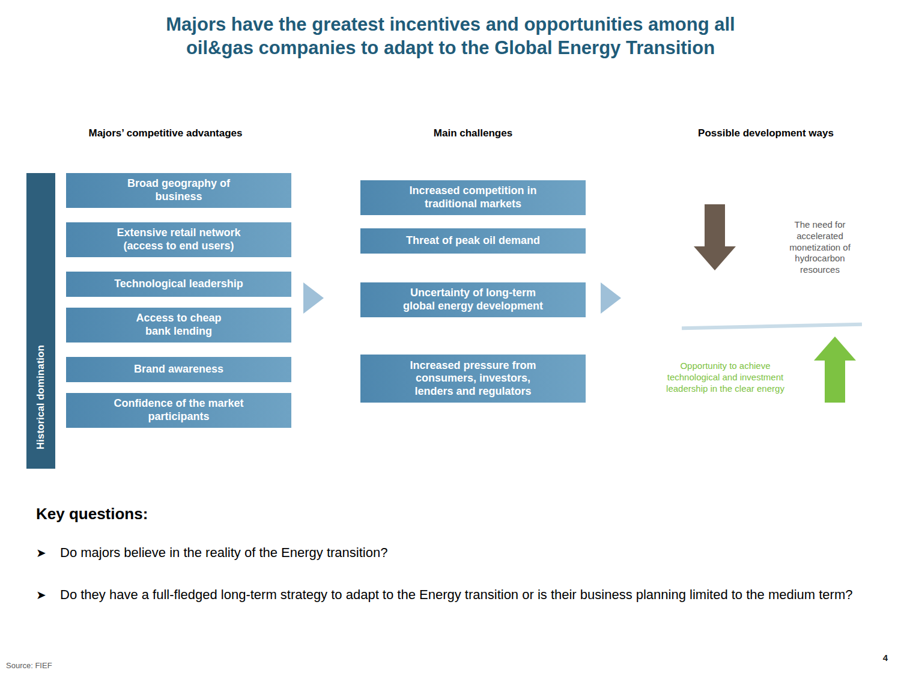Majors have the greatest incentives and opportunities among all
oil&gas companies to adapt to the Global Energy Transition
Majors’ competitive advantages
Main challenges
Possible development ways
Historical domination
Broad geography of
business
Extensive retail network
(access to end users)
Technological leadership
Access to cheap
bank lending
Brand awareness
Confidence of the market
participants
Increased competition in
traditional markets
Threat of peak oil demand
Uncertainty of long-term
global energy development
Increased pressure from
consumers, investors,
lenders and regulators
The need for accelerated monetization of hydrocarbon resources
Opportunity to achieve technological and investment leadership in the clear energy
Key questions:
➤Do majors believe in the reality of the Energy transition?
➤Do they have a full-fledged long-term strategy to adapt to the Energy transition or is their business planning limited to the medium term?
Source: FIEF
4